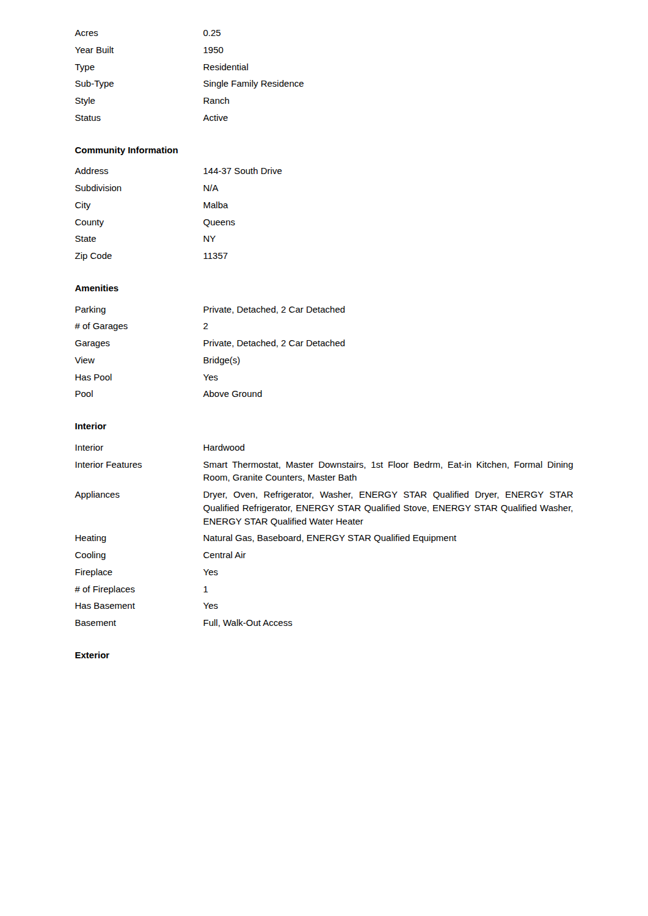| Acres | 0.25 |
| Year Built | 1950 |
| Type | Residential |
| Sub-Type | Single Family Residence |
| Style | Ranch |
| Status | Active |
Community Information
| Address | 144-37 South Drive |
| Subdivision | N/A |
| City | Malba |
| County | Queens |
| State | NY |
| Zip Code | 11357 |
Amenities
| Parking | Private, Detached, 2 Car Detached |
| # of Garages | 2 |
| Garages | Private, Detached, 2 Car Detached |
| View | Bridge(s) |
| Has Pool | Yes |
| Pool | Above Ground |
Interior
| Interior | Hardwood |
| Interior Features | Smart Thermostat, Master Downstairs, 1st Floor Bedrm, Eat-in Kitchen, Formal Dining Room, Granite Counters, Master Bath |
| Appliances | Dryer, Oven, Refrigerator, Washer, ENERGY STAR Qualified Dryer, ENERGY STAR Qualified Refrigerator, ENERGY STAR Qualified Stove, ENERGY STAR Qualified Washer, ENERGY STAR Qualified Water Heater |
| Heating | Natural Gas, Baseboard, ENERGY STAR Qualified Equipment |
| Cooling | Central Air |
| Fireplace | Yes |
| # of Fireplaces | 1 |
| Has Basement | Yes |
| Basement | Full, Walk-Out Access |
Exterior